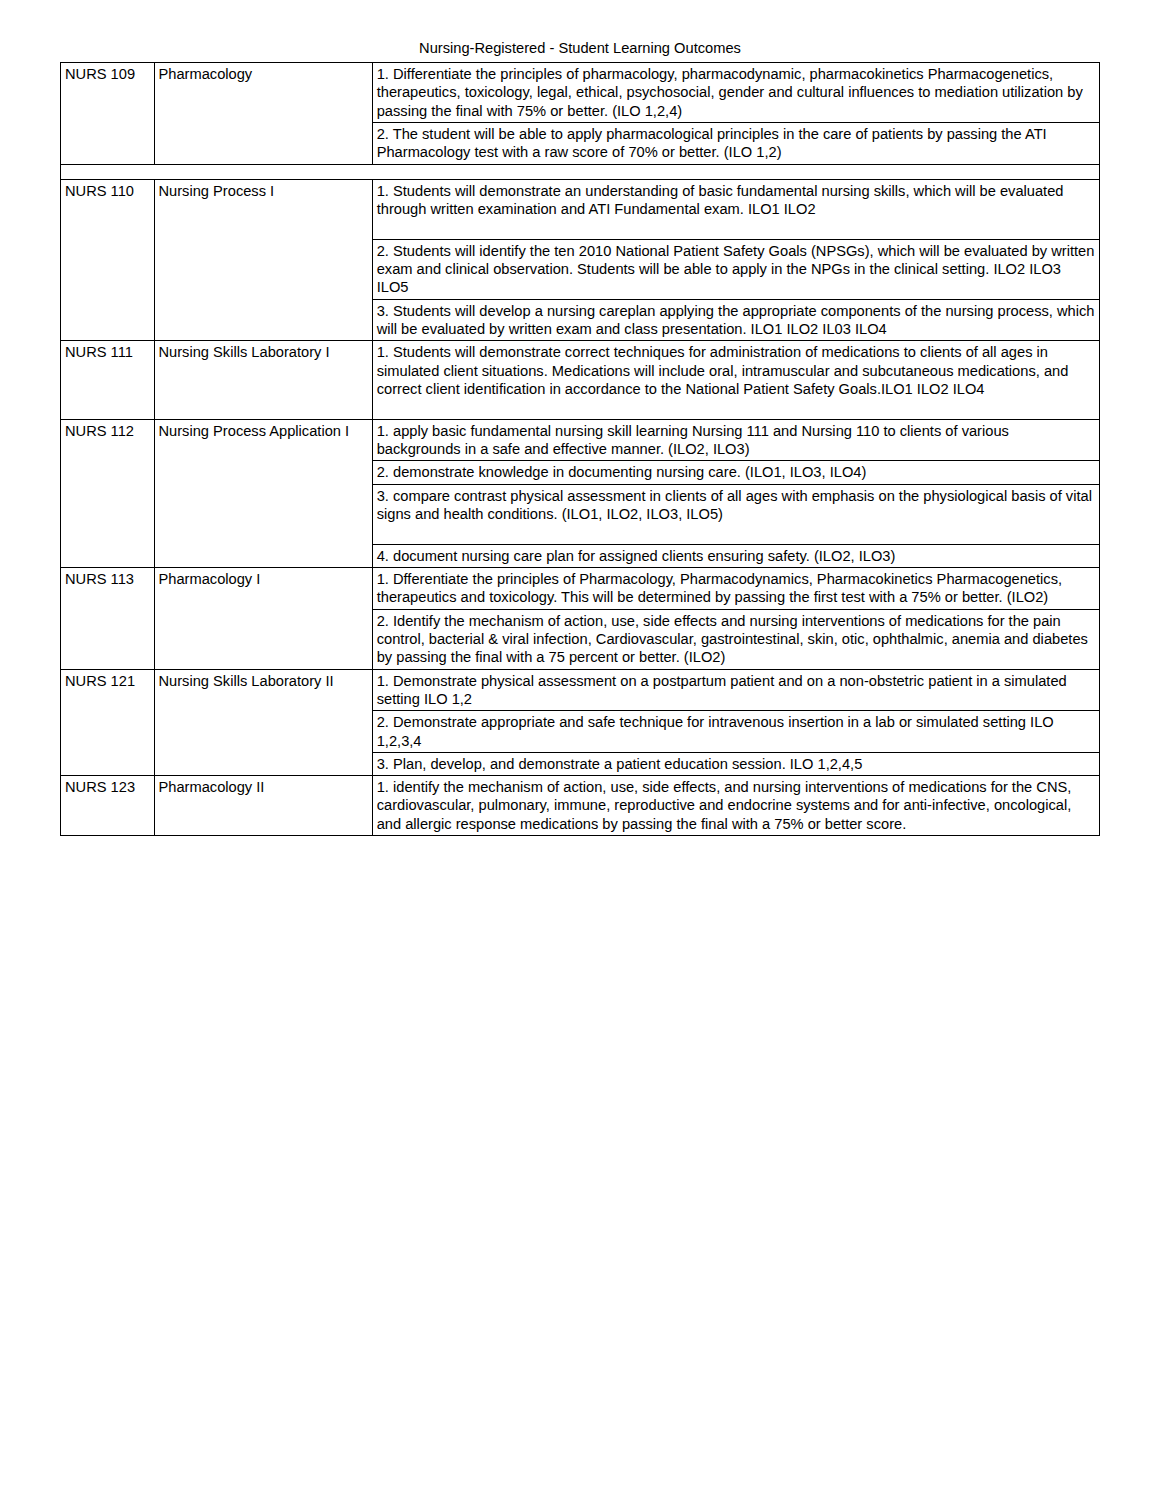Nursing-Registered - Student Learning Outcomes
| NURS 109 | Pharmacology | 1. Differentiate the principles of pharmacology, pharmacodynamic, pharmacokinetics Pharmacogenetics, therapeutics, toxicology, legal, ethical, psychosocial, gender and cultural influences to mediation utilization by passing the final with 75% or better. (ILO 1,2,4) |
| 2. The student will be able to apply pharmacological principles in the care of patients by passing the ATI Pharmacology test with a raw score of 70% or better. (ILO 1,2) |
| NURS 110 | Nursing Process I | 1. Students will demonstrate an understanding of basic fundamental nursing skills, which will be evaluated through written examination and ATI Fundamental exam. ILO1 ILO2 |
| 2. Students will identify the ten 2010 National Patient Safety Goals (NPSGs), which will be evaluated by written exam and clinical observation. Students will be able to apply in the NPGs in the clinical setting. ILO2 ILO3 ILO5 |
| 3. Students will develop a nursing careplan applying the appropriate components of the nursing process, which will be evaluated by written exam and class presentation. ILO1 ILO2 IL03 ILO4 |
| NURS 111 | Nursing Skills Laboratory I | 1. Students will demonstrate correct techniques for administration of medications to clients of all ages in simulated client situations. Medications will include oral, intramuscular and subcutaneous medications, and correct client identification in accordance to the National Patient Safety Goals.ILO1 ILO2 ILO4 |
| NURS 112 | Nursing Process Application I | 1. apply basic fundamental nursing skill learning Nursing 111 and Nursing 110 to clients of various backgrounds in a safe and effective manner. (ILO2, ILO3) |
| 2. demonstrate knowledge in documenting nursing care. (ILO1, ILO3, ILO4) |
| 3. compare contrast physical assessment in clients of all ages with emphasis on the physiological basis of vital signs and health conditions. (ILO1, ILO2, ILO3, ILO5) |
| 4. document nursing care plan for assigned clients ensuring safety. (ILO2, ILO3) |
| NURS 113 | Pharmacology I | 1. Dfferentiate the principles of Pharmacology, Pharmacodynamics, Pharmacokinetics Pharmacogenetics, therapeutics and toxicology. This will be determined by passing the first test with a 75% or better. (ILO2) |
| 2. Identify the mechanism of action, use, side effects and nursing interventions of medications for the pain control, bacterial & viral infection, Cardiovascular, gastrointestinal, skin, otic, ophthalmic, anemia and diabetes by passing the final with a 75 percent or better. (ILO2) |
| NURS 121 | Nursing Skills Laboratory II | 1. Demonstrate physical assessment on a postpartum patient and on a non-obstetric patient in a simulated setting ILO 1,2 |
| 2. Demonstrate appropriate and safe technique for intravenous insertion in a lab or simulated setting ILO 1,2,3,4 |
| 3. Plan, develop, and demonstrate a patient education session. ILO 1,2,4,5 |
| NURS 123 | Pharmacology II | 1. identify the mechanism of action, use, side effects, and nursing interventions of medications for the CNS, cardiovascular, pulmonary, immune, reproductive and endocrine systems and for anti-infective, oncological, and allergic response medications by passing the final with a 75% or better score. |